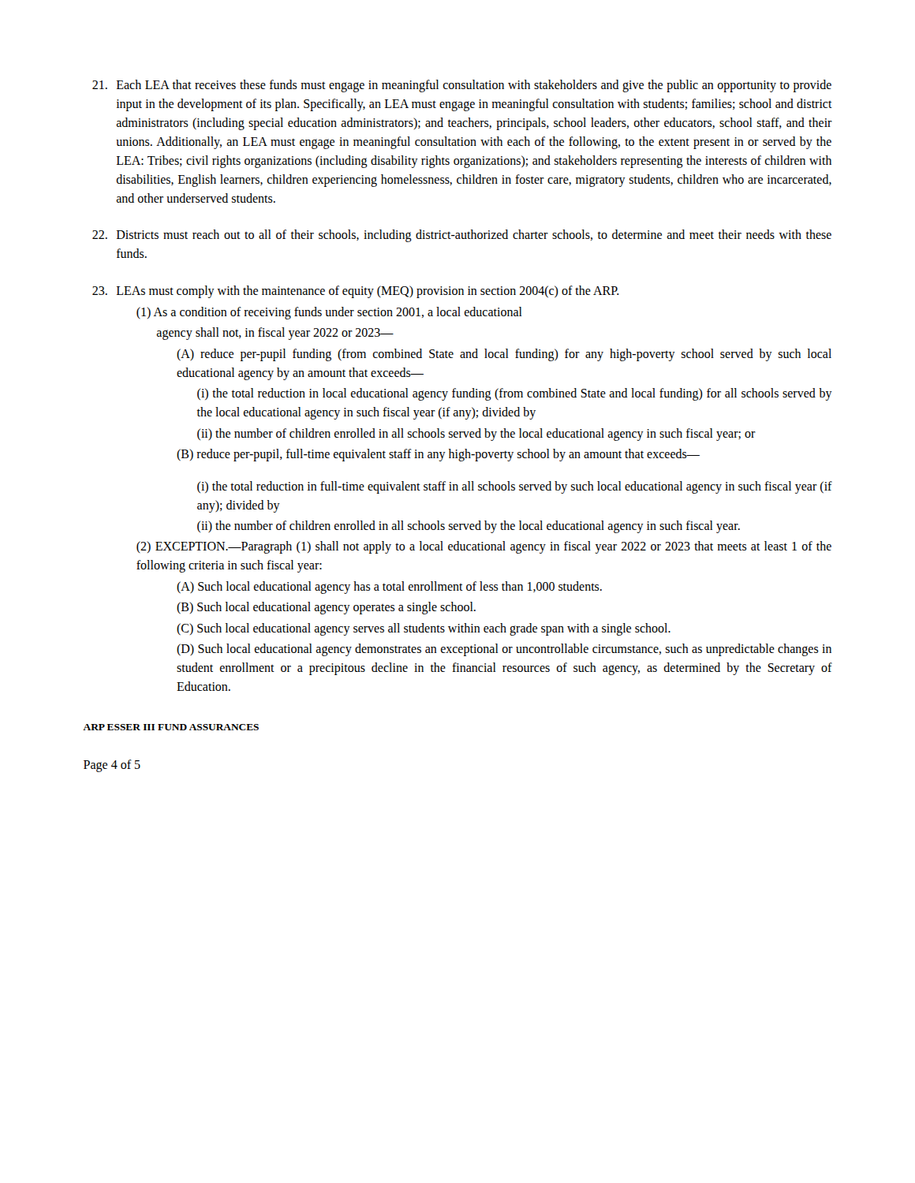Each LEA that receives these funds must engage in meaningful consultation with stakeholders and give the public an opportunity to provide input in the development of its plan. Specifically, an LEA must engage in meaningful consultation with students; families; school and district administrators (including special education administrators); and teachers, principals, school leaders, other educators, school staff, and their unions. Additionally, an LEA must engage in meaningful consultation with each of the following, to the extent present in or served by the LEA: Tribes; civil rights organizations (including disability rights organizations); and stakeholders representing the interests of children with disabilities, English learners, children experiencing homelessness, children in foster care, migratory students, children who are incarcerated, and other underserved students.
Districts must reach out to all of their schools, including district-authorized charter schools, to determine and meet their needs with these funds.
LEAs must comply with the maintenance of equity (MEQ) provision in section 2004(c) of the ARP.
(1) As a condition of receiving funds under section 2001, a local educational
agency shall not, in fiscal year 2022 or 2023—
(A) reduce per-pupil funding (from combined State and local funding) for any high-poverty school served by such local educational agency by an amount that exceeds—
(i) the total reduction in local educational agency funding (from combined State and local funding) for all schools served by the local educational agency in such fiscal year (if any); divided by
(ii) the number of children enrolled in all schools served by the local educational agency in such fiscal year; or
(B) reduce per-pupil, full-time equivalent staff in any high-poverty school by an amount that exceeds—
(i) the total reduction in full-time equivalent staff in all schools served by such local educational agency in such fiscal year (if any); divided by
(ii) the number of children enrolled in all schools served by the local educational agency in such fiscal year.
(2) EXCEPTION.—Paragraph (1) shall not apply to a local educational agency in fiscal year 2022 or 2023 that meets at least 1 of the following criteria in such fiscal year:
(A) Such local educational agency has a total enrollment of less than 1,000 students.
(B) Such local educational agency operates a single school.
(C) Such local educational agency serves all students within each grade span with a single school.
(D) Such local educational agency demonstrates an exceptional or uncontrollable circumstance, such as unpredictable changes in student enrollment or a precipitous decline in the financial resources of such agency, as determined by the Secretary of Education.
ARP ESSER III FUND ASSURANCES
Page 4 of 5